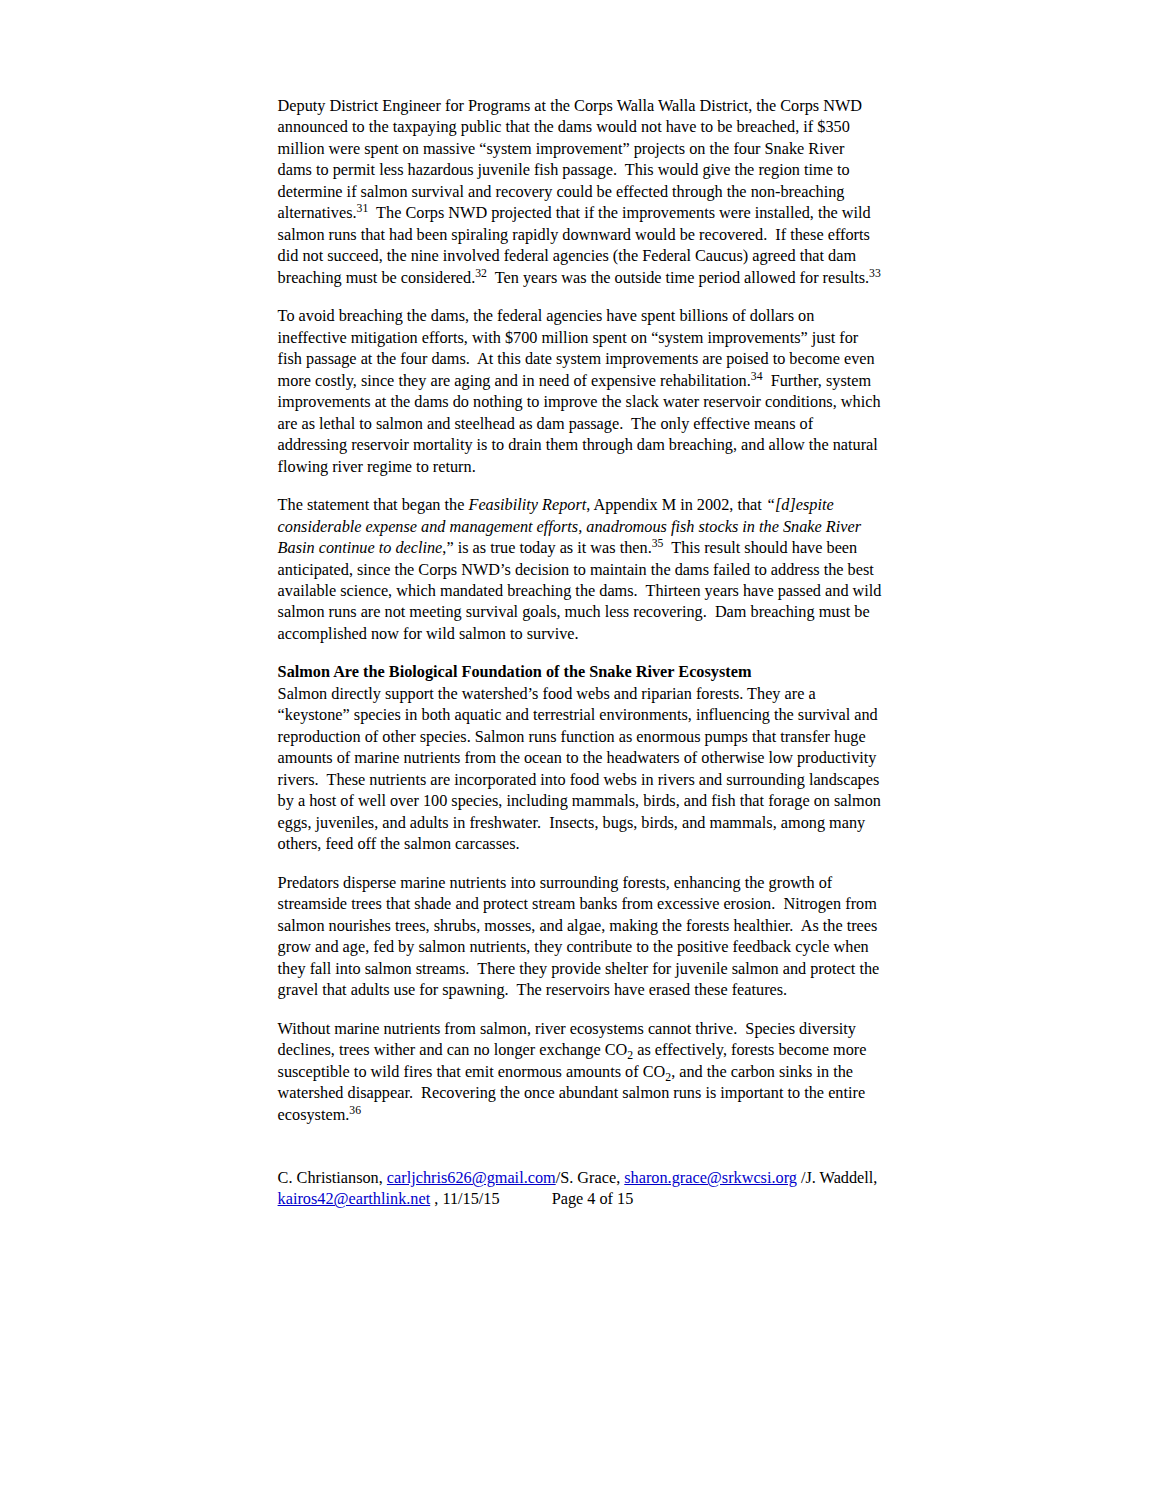Deputy District Engineer for Programs at the Corps Walla Walla District, the Corps NWD announced to the taxpaying public that the dams would not have to be breached, if $350 million were spent on massive “system improvement” projects on the four Snake River dams to permit less hazardous juvenile fish passage. This would give the region time to determine if salmon survival and recovery could be effected through the non-breaching alternatives.31 The Corps NWD projected that if the improvements were installed, the wild salmon runs that had been spiraling rapidly downward would be recovered. If these efforts did not succeed, the nine involved federal agencies (the Federal Caucus) agreed that dam breaching must be considered.32 Ten years was the outside time period allowed for results.33
To avoid breaching the dams, the federal agencies have spent billions of dollars on ineffective mitigation efforts, with $700 million spent on “system improvements” just for fish passage at the four dams. At this date system improvements are poised to become even more costly, since they are aging and in need of expensive rehabilitation.34 Further, system improvements at the dams do nothing to improve the slack water reservoir conditions, which are as lethal to salmon and steelhead as dam passage. The only effective means of addressing reservoir mortality is to drain them through dam breaching, and allow the natural flowing river regime to return.
The statement that began the Feasibility Report, Appendix M in 2002, that “[d]espite considerable expense and management efforts, anadromous fish stocks in the Snake River Basin continue to decline,” is as true today as it was then.35 This result should have been anticipated, since the Corps NWD’s decision to maintain the dams failed to address the best available science, which mandated breaching the dams. Thirteen years have passed and wild salmon runs are not meeting survival goals, much less recovering. Dam breaching must be accomplished now for wild salmon to survive.
Salmon Are the Biological Foundation of the Snake River Ecosystem
Salmon directly support the watershed’s food webs and riparian forests. They are a “keystone” species in both aquatic and terrestrial environments, influencing the survival and reproduction of other species. Salmon runs function as enormous pumps that transfer huge amounts of marine nutrients from the ocean to the headwaters of otherwise low productivity rivers. These nutrients are incorporated into food webs in rivers and surrounding landscapes by a host of well over 100 species, including mammals, birds, and fish that forage on salmon eggs, juveniles, and adults in freshwater. Insects, bugs, birds, and mammals, among many others, feed off the salmon carcasses.
Predators disperse marine nutrients into surrounding forests, enhancing the growth of streamside trees that shade and protect stream banks from excessive erosion. Nitrogen from salmon nourishes trees, shrubs, mosses, and algae, making the forests healthier. As the trees grow and age, fed by salmon nutrients, they contribute to the positive feedback cycle when they fall into salmon streams. There they provide shelter for juvenile salmon and protect the gravel that adults use for spawning. The reservoirs have erased these features.
Without marine nutrients from salmon, river ecosystems cannot thrive. Species diversity declines, trees wither and can no longer exchange CO2 as effectively, forests become more susceptible to wild fires that emit enormous amounts of CO2, and the carbon sinks in the watershed disappear. Recovering the once abundant salmon runs is important to the entire ecosystem.36
C. Christianson, carljchris626@gmail.com/S. Grace, sharon.grace@srkwcsi.org /J. Waddell,
kairos42@earthlink.net , 11/15/15Page 4 of 15